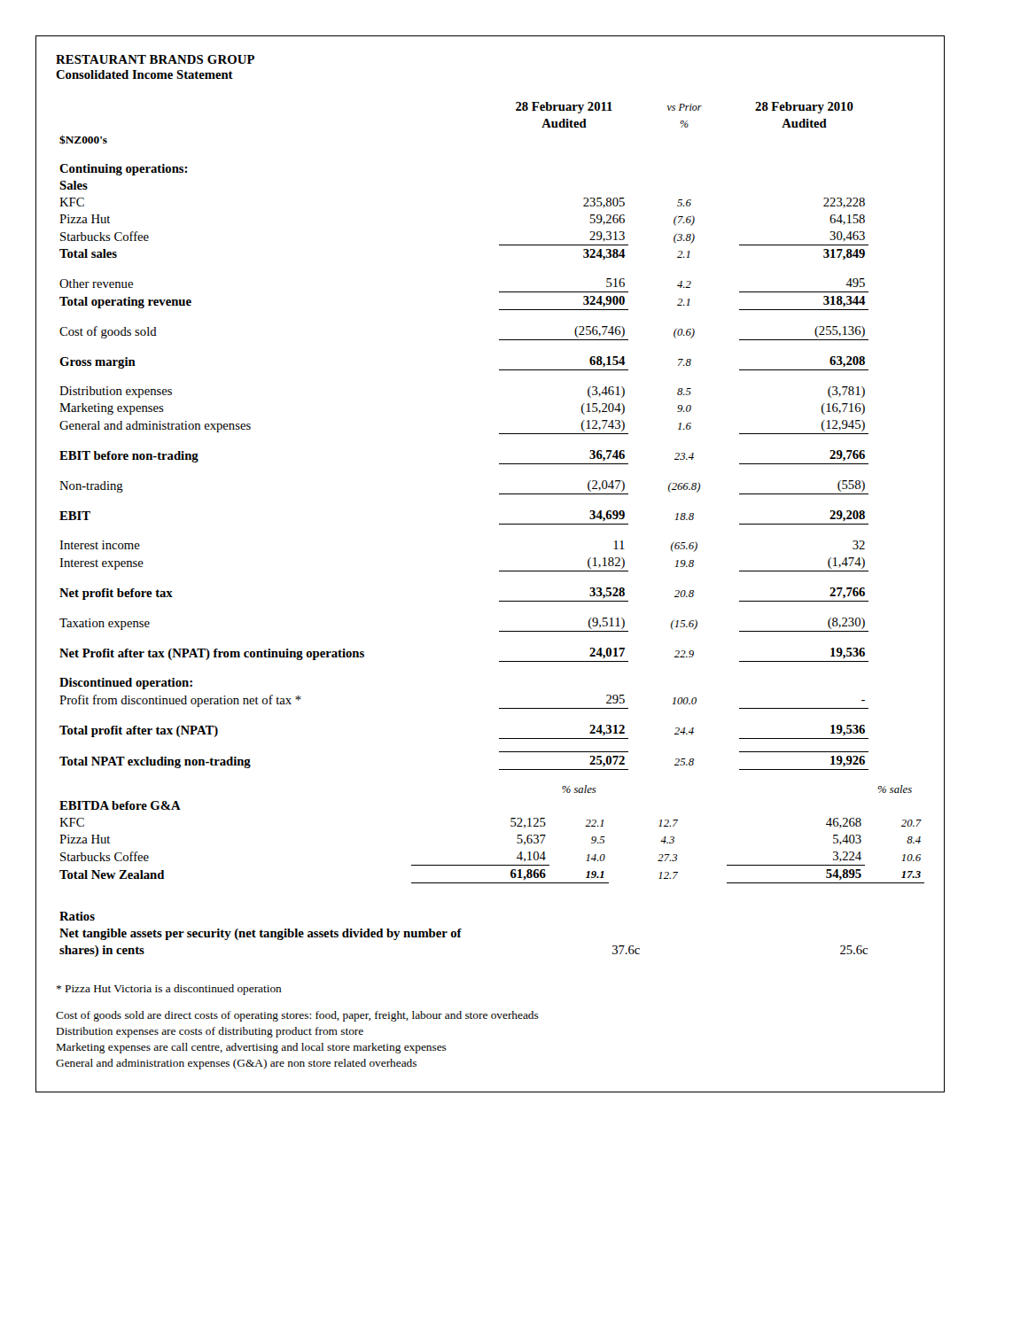RESTAURANT BRANDS GROUP
Consolidated Income Statement
| | | 28 February 2011 | vs Prior | 28 February 2010 | |
| | | Audited | % | Audited | |
| $NZ000's | | | | | |
| Continuing operations: | | | | | |
| Sales | | | | | |
| KFC | | 235,805 | 5.6 | 223,228 | |
| Pizza Hut | | 59,266 | (7.6) | 64,158 | |
| Starbucks Coffee | | 29,313 | (3.8) | 30,463 | |
| Total sales | | 324,384 | 2.1 | 317,849 | |
| Other revenue | | 516 | 4.2 | 495 | |
| Total operating revenue | | 324,900 | 2.1 | 318,344 | |
| Cost of goods sold | | (256,746) | (0.6) | (255,136) | |
| Gross margin | | 68,154 | 7.8 | 63,208 | |
| Distribution expenses | | (3,461) | 8.5 | (3,781) | |
| Marketing expenses | | (15,204) | 9.0 | (16,716) | |
| General and administration expenses | | (12,743) | 1.6 | (12,945) | |
| EBIT before non-trading | | 36,746 | 23.4 | 29,766 | |
| Non-trading | | (2,047) | (266.8) | (558) | |
| EBIT | | 34,699 | 18.8 | 29,208 | |
| Interest income | | 11 | (65.6) | 32 | |
| Interest expense | | (1,182) | 19.8 | (1,474) | |
| Net profit before tax | | 33,528 | 20.8 | 27,766 | |
| Taxation expense | | (9,511) | (15.6) | (8,230) | |
| Net Profit after tax (NPAT) from continuing operations | | 24,017 | 22.9 | 19,536 | |
| Discontinued operation: | | | | | |
| Profit from discontinued operation net of tax * | | 295 | 100.0 | - | |
| Total profit after tax (NPAT) | | 24,312 | 24.4 | 19,536 | |
| Total NPAT excluding non-trading | | 25,072 | 25.8 | 19,926 | |
| | | % sales | | | % sales |
| EBITDA before G&A | | | | | |
| KFC | 52,125 | 22.1 | 12.7 | 46,268 | 20.7 |
| Pizza Hut | 5,637 | 9.5 | 4.3 | 5,403 | 8.4 |
| Starbucks Coffee | 4,104 | 14.0 | 27.3 | 3,224 | 10.6 |
| Total New Zealand | 61,866 | 19.1 | 12.7 | 54,895 | 17.3 |
| Ratios | | | | | |
| Net tangible assets per security (net tangible assets divided by number of | | | | | |
| shares) in cents | | 37.6c | | 25.6c | |
* Pizza Hut Victoria is a discontinued operation
Cost of goods sold are direct costs of operating stores: food, paper, freight, labour and store overheads
Distribution expenses are costs of distributing product from store
Marketing expenses are call centre, advertising and local store marketing expenses
General and administration expenses (G&A) are non store related overheads